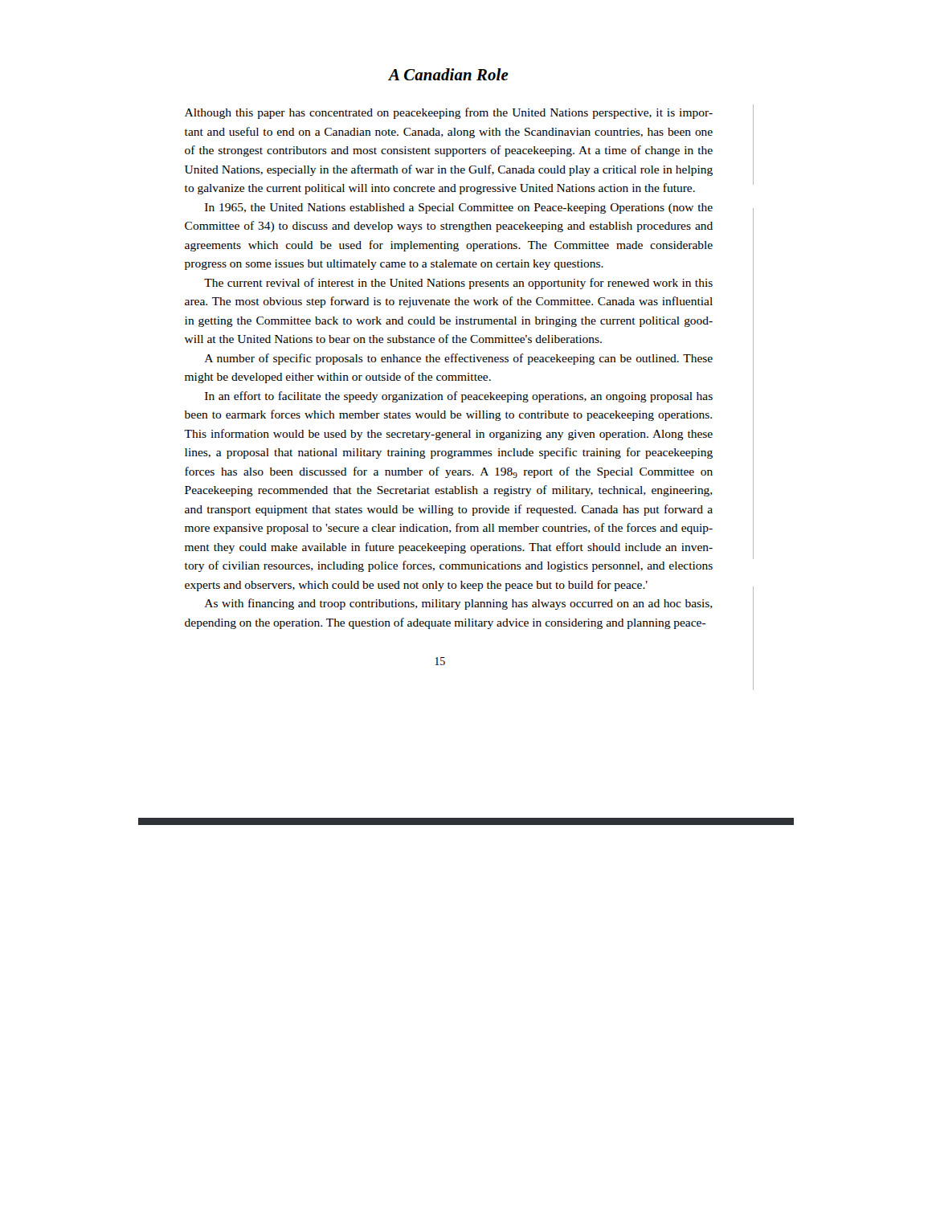A Canadian Role
Although this paper has concentrated on peacekeeping from the United Nations perspective, it is important and useful to end on a Canadian note. Canada, along with the Scandinavian countries, has been one of the strongest contributors and most consistent supporters of peacekeeping. At a time of change in the United Nations, especially in the aftermath of war in the Gulf, Canada could play a critical role in helping to galvanize the current political will into concrete and progressive United Nations action in the future.
In 1965, the United Nations established a Special Committee on Peace-keeping Operations (now the Committee of 34) to discuss and develop ways to strengthen peacekeeping and establish procedures and agreements which could be used for implementing operations. The Committee made considerable progress on some issues but ultimately came to a stalemate on certain key questions.
The current revival of interest in the United Nations presents an opportunity for renewed work in this area. The most obvious step forward is to rejuvenate the work of the Committee. Canada was influential in getting the Committee back to work and could be instrumental in bringing the current political goodwill at the United Nations to bear on the substance of the Committee's deliberations.
A number of specific proposals to enhance the effectiveness of peacekeeping can be outlined. These might be developed either within or outside of the committee.
In an effort to facilitate the speedy organization of peacekeeping operations, an ongoing proposal has been to earmark forces which member states would be willing to contribute to peacekeeping operations. This information would be used by the secretary-general in organizing any given operation. Along these lines, a proposal that national military training programmes include specific training for peacekeeping forces has also been discussed for a number of years. A 1989 report of the Special Committee on Peacekeeping recommended that the Secretariat establish a registry of military, technical, engineering, and transport equipment that states would be willing to provide if requested. Canada has put forward a more expansive proposal to 'secure a clear indication, from all member countries, of the forces and equipment they could make available in future peacekeeping operations. That effort should include an inventory of civilian resources, including police forces, communications and logistics personnel, and elections experts and observers, which could be used not only to keep the peace but to build for peace.'
As with financing and troop contributions, military planning has always occurred on an ad hoc basis, depending on the operation. The question of adequate military advice in considering and planning peace-
15